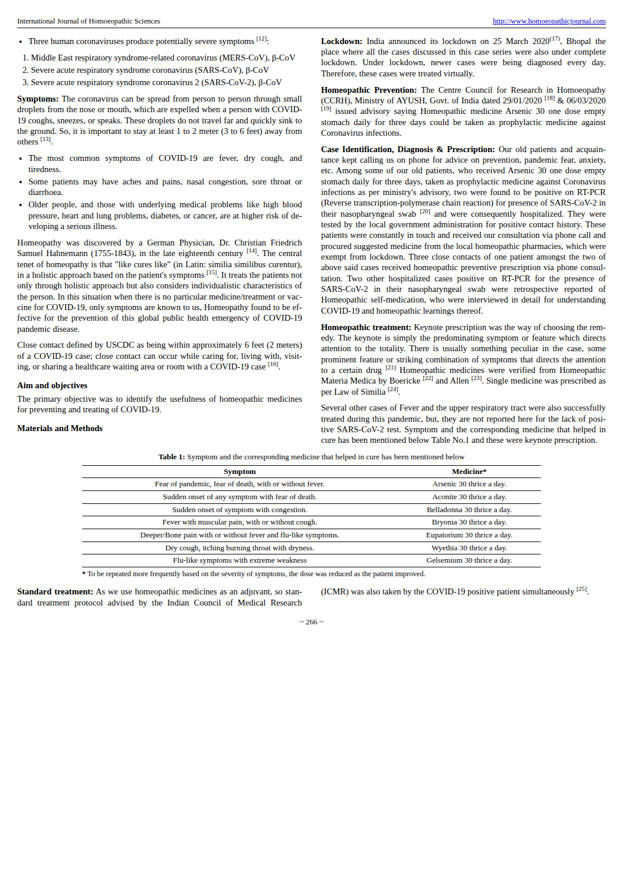International Journal of Homoeopathic Sciences http://www.homoeopathicjournal.com
Three human coronaviruses produce potentially severe symptoms [12]:
Middle East respiratory syndrome-related coronavirus (MERS-CoV), β-CoV
Severe acute respiratory syndrome coronavirus (SARS-CoV), β-CoV
Severe acute respiratory syndrome coronavirus 2 (SARS-CoV-2), β-CoV
Symptoms: The coronavirus can be spread from person to person through small droplets from the nose or mouth, which are expelled when a person with COVID-19 coughs, sneezes, or speaks. These droplets do not travel far and quickly sink to the ground. So, it is important to stay at least 1 to 2 meter (3 to 6 feet) away from others [13].
The most common symptoms of COVID-19 are fever, dry cough, and tiredness.
Some patients may have aches and pains, nasal congestion, sore throat or diarrhoea.
Older people, and those with underlying medical problems like high blood pressure, heart and lung problems, diabetes, or cancer, are at higher risk of developing a serious illness.
Homeopathy was discovered by a German Physician, Dr. Christian Friedrich Samuel Hahnemann (1755-1843), in the late eighteenth century [14]. The central tenet of homeopathy is that "like cures like" (in Latin: similia similibus curentur), in a holistic approach based on the patient's symptoms [15]. It treats the patients not only through holistic approach but also considers individualistic characteristics of the person. In this situation when there is no particular medicine/treatment or vaccine for COVID-19, only symptoms are known to us, Homeopathy found to be effective for the prevention of this global public health emergency of COVID-19 pandemic disease.
Close contact defined by USCDC as being within approximately 6 feet (2 meters) of a COVID-19 case; close contact can occur while caring for, living with, visiting, or sharing a healthcare waiting area or room with a COVID-19 case [16].
Aim and objectives
The primary objective was to identify the usefulness of homeopathic medicines for preventing and treating of COVID-19.
Materials and Methods
Lockdown: India announced its lockdown on 25 March 2020(17), Bhopal the place where all the cases discussed in this case series were also under complete lockdown. Under lockdown, newer cases were being diagnosed every day. Therefore, these cases were treated virtually.
Homeopathic Prevention: The Centre Council for Research in Homoeopathy (CCRH), Ministry of AYUSH, Govt. of India dated 29/01/2020 [18] & 06/03/2020 [19] issued advisory saying Homeopathic medicine Arsenic 30 one dose empty stomach daily for three days could be taken as prophylactic medicine against Coronavirus infections.
Case Identification, Diagnosis & Prescription: Our old patients and acquaintance kept calling us on phone for advice on prevention, pandemic fear, anxiety, etc. Among some of our old patients, who received Arsenic 30 one dose empty stomach daily for three days, taken as prophylactic medicine against Coronavirus infections as per ministry's advisory, two were found to be positive on RT-PCR (Reverse transcription-polymerase chain reaction) for presence of SARS-CoV-2 in their nasopharyngeal swab [20] and were consequently hospitalized. They were tested by the local government administration for positive contact history. These patients were constantly in touch and received our consultation via phone call and procured suggested medicine from the local homeopathic pharmacies, which were exempt from lockdown. Three close contacts of one patient amongst the two of above said cases received homeopathic preventive prescription via phone consultation. Two other hospitalized cases positive on RT-PCR for the presence of SARS-CoV-2 in their nasopharyngeal swab were retrospective reported of Homeopathic self-medication, who were interviewed in detail for understanding COVID-19 and homeopathic learnings thereof.
Homeopathic treatment: Keynote prescription was the way of choosing the remedy. The keynote is simply the predominating symptom or feature which directs attention to the totality. There is usually something peculiar in the case, some prominent feature or striking combination of symptoms that directs the attention to a certain drug [21] Homeopathic medicines were verified from Homeopathic Materia Medica by Boericke [22] and Allen [23]. Single medicine was prescribed as per Law of Similia [24].
Several other cases of Fever and the upper respiratory tract were also successfully treated during this pandemic, but, they are not reported here for the lack of positive SARS-CoV-2 test. Symptom and the corresponding medicine that helped in cure has been mentioned below Table No.1 and these were keynote prescription.
Table 1: Symptom and the corresponding medicine that helped in cure has been mentioned below
| Symptom | Medicine* |
| --- | --- |
| Fear of pandemic, fear of death, with or without fever. | Arsenic 30 thrice a day. |
| Sudden onset of any symptom with fear of death. | Aconite 30 thrice a day. |
| Sudden onset of symptom with congestion. | Belladonna 30 thrice a day. |
| Fever with muscular pain, with or without cough. | Bryonia 30 thrice a day. |
| Deeper/Bone pain with or without fever and flu-like symptoms. | Eupatorium 30 thrice a day. |
| Dry cough, itching burning throat with dryness. | Wyethia 30 thrice a day. |
| Flu-like symptoms with extreme weakness | Gelsemium 30 thrice a day. |
* To be repeated more frequently based on the severity of symptoms, the dose was reduced as the patient improved.
Standard treatment: As we use homeopathic medicines as an adjuvant, so standard treatment protocol advised by the Indian Council of Medical Research (ICMR) was also taken by the COVID-19 positive patient simultaneously [25].
~ 266 ~